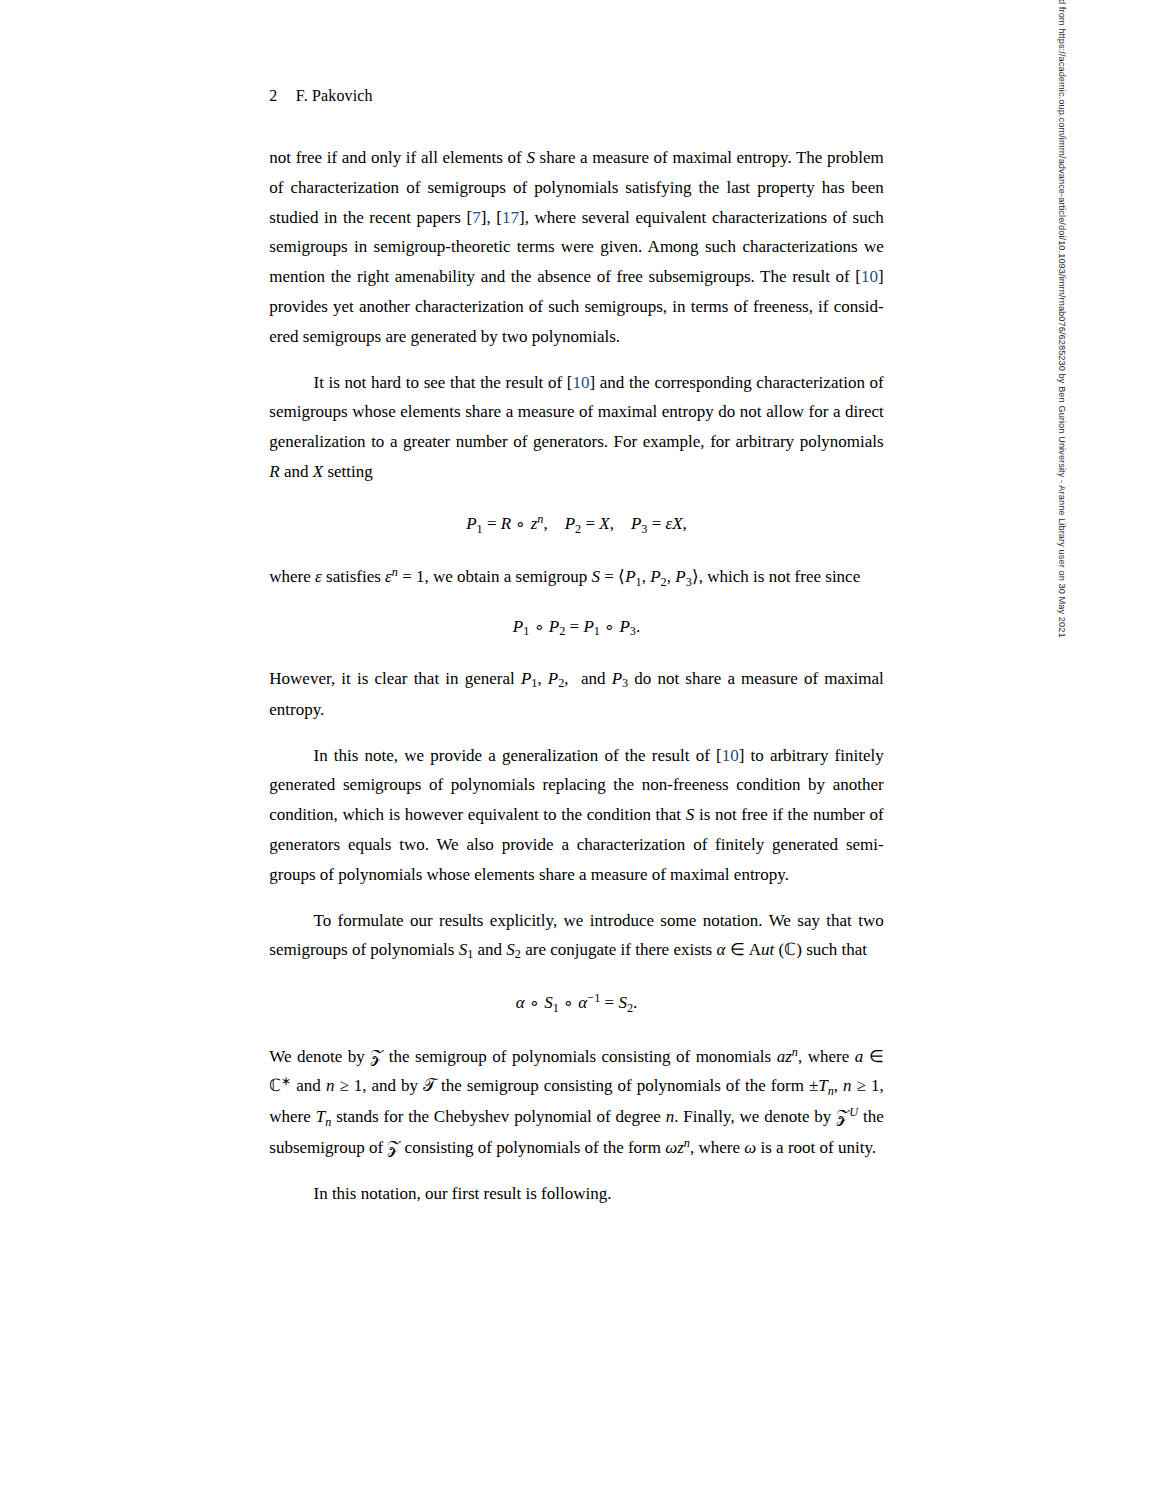Downloaded from https://academic.oup.com/imrn/advance-article/doi/10.1093/imrn/rnab076/6285230 by Ben Gurion University - Aranne Library user on 30 May 2021
2 F. Pakovich
not free if and only if all elements of S share a measure of maximal entropy. The problem of characterization of semigroups of polynomials satisfying the last property has been studied in the recent papers [7], [17], where several equivalent characterizations of such semigroups in semigroup-theoretic terms were given. Among such characterizations we mention the right amenability and the absence of free subsemigroups. The result of [10] provides yet another characterization of such semigroups, in terms of freeness, if considered semigroups are generated by two polynomials.
It is not hard to see that the result of [10] and the corresponding characterization of semigroups whose elements share a measure of maximal entropy do not allow for a direct generalization to a greater number of generators. For example, for arbitrary polynomials R and X setting
P1 = R ∘ zn, P2 = X, P3 = εX,
where ε satisfies εn = 1, we obtain a semigroup S = ⟨P1, P2, P3⟩, which is not free since
P1 ∘ P2 = P1 ∘ P3.
However, it is clear that in general P1, P2, and P3 do not share a measure of maximal entropy.
In this note, we provide a generalization of the result of [10] to arbitrary finitely generated semigroups of polynomials replacing the non-freeness condition by another condition, which is however equivalent to the condition that S is not free if the number of generators equals two. We also provide a characterization of finitely generated semigroups of polynomials whose elements share a measure of maximal entropy.
To formulate our results explicitly, we introduce some notation. We say that two semigroups of polynomials S1 and S2 are conjugate if there exists α ∈ Aut (ℂ) such that
α ∘ S1 ∘ α−1 = S2.
We denote by 𝒵 the semigroup of polynomials consisting of monomials azn, where a ∈ ℂ∗ and n ≥ 1, and by 𝒯 the semigroup consisting of polynomials of the form ±Tn, n ≥ 1, where Tn stands for the Chebyshev polynomial of degree n. Finally, we denote by 𝒵U the subsemigroup of 𝒵 consisting of polynomials of the form ωzn, where ω is a root of unity.
In this notation, our first result is following.